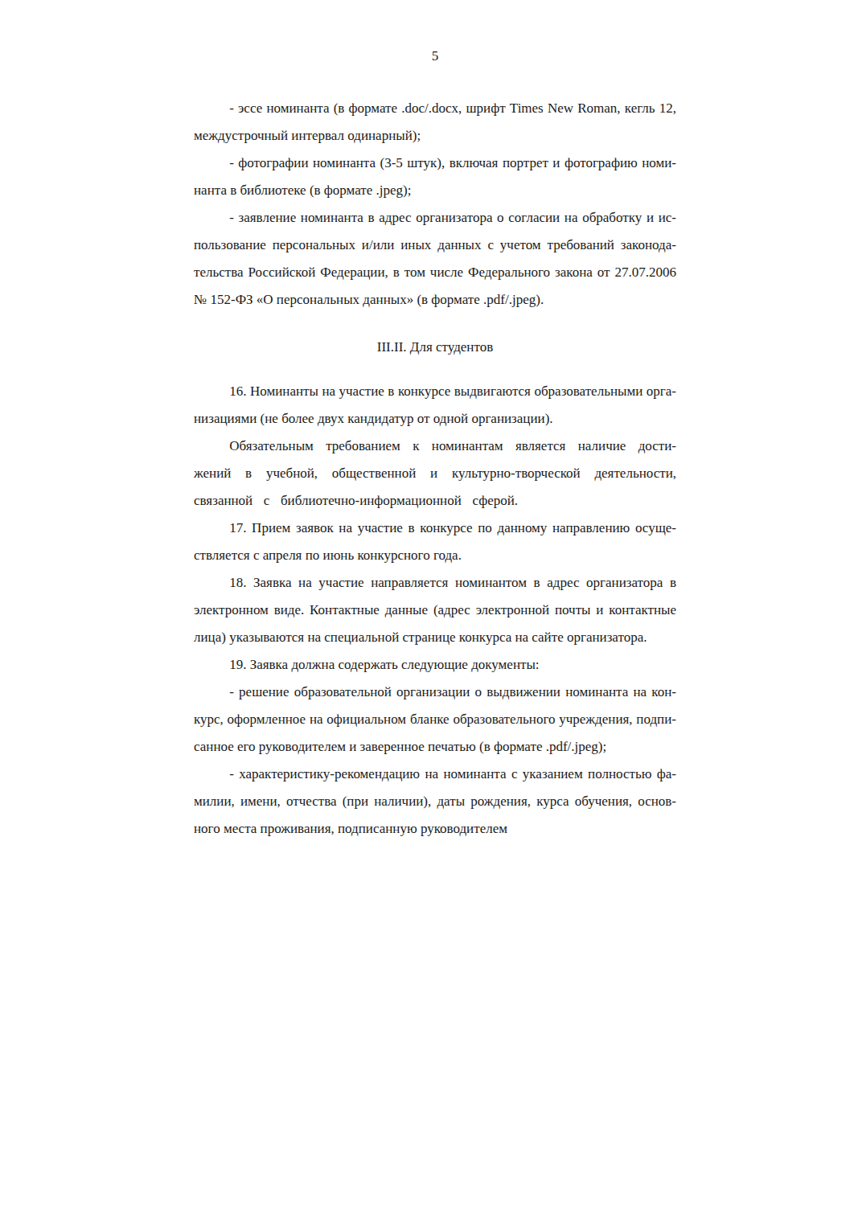5
- эссе номинанта (в формате .doc/.docx, шрифт Times New Roman, кегль 12, междустрочный интервал одинарный);
- фотографии номинанта (3-5 штук), включая портрет и фотографию номинанта в библиотеке (в формате .jpeg);
- заявление номинанта в адрес организатора о согласии на обработку и использование персональных и/или иных данных с учетом требований законодательства Российской Федерации, в том числе Федерального закона от 27.07.2006 № 152-ФЗ «О персональных данных» (в формате .pdf/.jpeg).
III.II. Для студентов
16. Номинанты на участие в конкурсе выдвигаются образовательными организациями (не более двух кандидатур от одной организации).
Обязательным требованием к номинантам является наличие достижений в учебной, общественной и культурно-творческой деятельности, связанной с библиотечно-информационной сферой.
17. Прием заявок на участие в конкурсе по данному направлению осуществляется с апреля по июнь конкурсного года.
18. Заявка на участие направляется номинантом в адрес организатора в электронном виде. Контактные данные (адрес электронной почты и контактные лица) указываются на специальной странице конкурса на сайте организатора.
19. Заявка должна содержать следующие документы:
- решение образовательной организации о выдвижении номинанта на конкурс, оформленное на официальном бланке образовательного учреждения, подписанное его руководителем и заверенное печатью (в формате .pdf/.jpeg);
- характеристику-рекомендацию на номинанта с указанием полностью фамилии, имени, отчества (при наличии), даты рождения, курса обучения, основного места проживания, подписанную руководителем